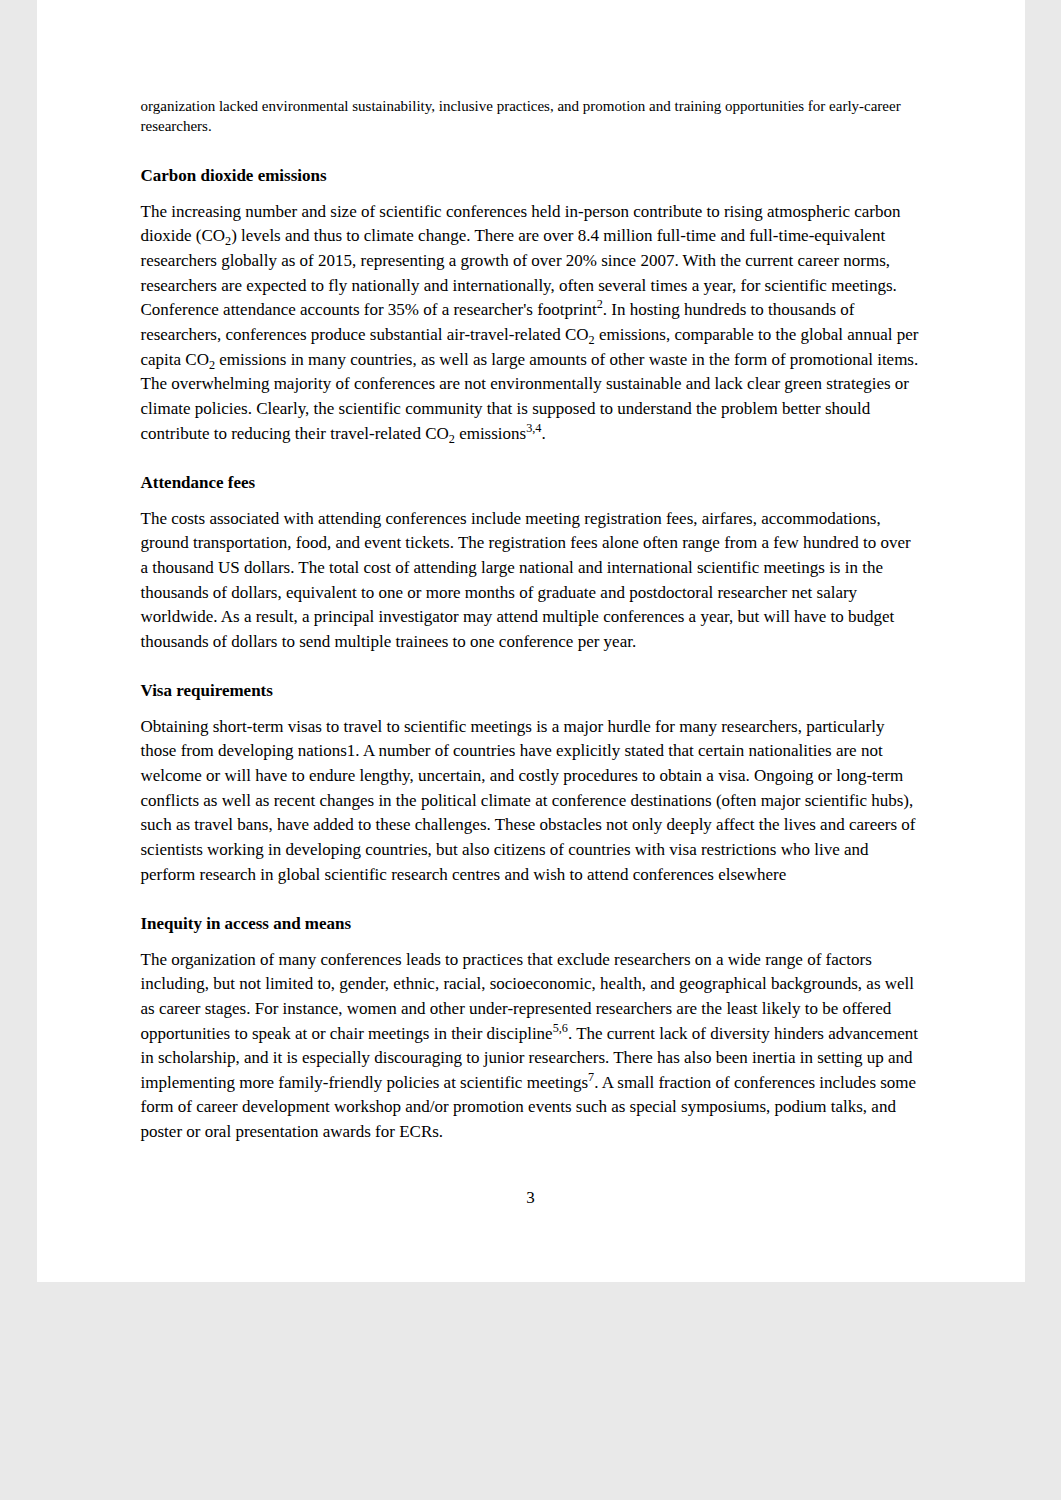organization lacked environmental sustainability, inclusive practices, and promotion and training opportunities for early-career researchers.
Carbon dioxide emissions
The increasing number and size of scientific conferences held in-person contribute to rising atmospheric carbon dioxide (CO2) levels and thus to climate change. There are over 8.4 million full-time and full-time-equivalent researchers globally as of 2015, representing a growth of over 20% since 2007. With the current career norms, researchers are expected to fly nationally and internationally, often several times a year, for scientific meetings. Conference attendance accounts for 35% of a researcher's footprint2. In hosting hundreds to thousands of researchers, conferences produce substantial air-travel-related CO2 emissions, comparable to the global annual per capita CO2 emissions in many countries, as well as large amounts of other waste in the form of promotional items. The overwhelming majority of conferences are not environmentally sustainable and lack clear green strategies or climate policies. Clearly, the scientific community that is supposed to understand the problem better should contribute to reducing their travel-related CO2 emissions3,4.
Attendance fees
The costs associated with attending conferences include meeting registration fees, airfares, accommodations, ground transportation, food, and event tickets. The registration fees alone often range from a few hundred to over a thousand US dollars. The total cost of attending large national and international scientific meetings is in the thousands of dollars, equivalent to one or more months of graduate and postdoctoral researcher net salary worldwide. As a result, a principal investigator may attend multiple conferences a year, but will have to budget thousands of dollars to send multiple trainees to one conference per year.
Visa requirements
Obtaining short-term visas to travel to scientific meetings is a major hurdle for many researchers, particularly those from developing nations1. A number of countries have explicitly stated that certain nationalities are not welcome or will have to endure lengthy, uncertain, and costly procedures to obtain a visa. Ongoing or long-term conflicts as well as recent changes in the political climate at conference destinations (often major scientific hubs), such as travel bans, have added to these challenges. These obstacles not only deeply affect the lives and careers of scientists working in developing countries, but also citizens of countries with visa restrictions who live and perform research in global scientific research centres and wish to attend conferences elsewhere
Inequity in access and means
The organization of many conferences leads to practices that exclude researchers on a wide range of factors including, but not limited to, gender, ethnic, racial, socioeconomic, health, and geographical backgrounds, as well as career stages. For instance, women and other under-represented researchers are the least likely to be offered opportunities to speak at or chair meetings in their discipline5,6. The current lack of diversity hinders advancement in scholarship, and it is especially discouraging to junior researchers. There has also been inertia in setting up and implementing more family-friendly policies at scientific meetings7. A small fraction of conferences includes some form of career development workshop and/or promotion events such as special symposiums, podium talks, and poster or oral presentation awards for ECRs.
3